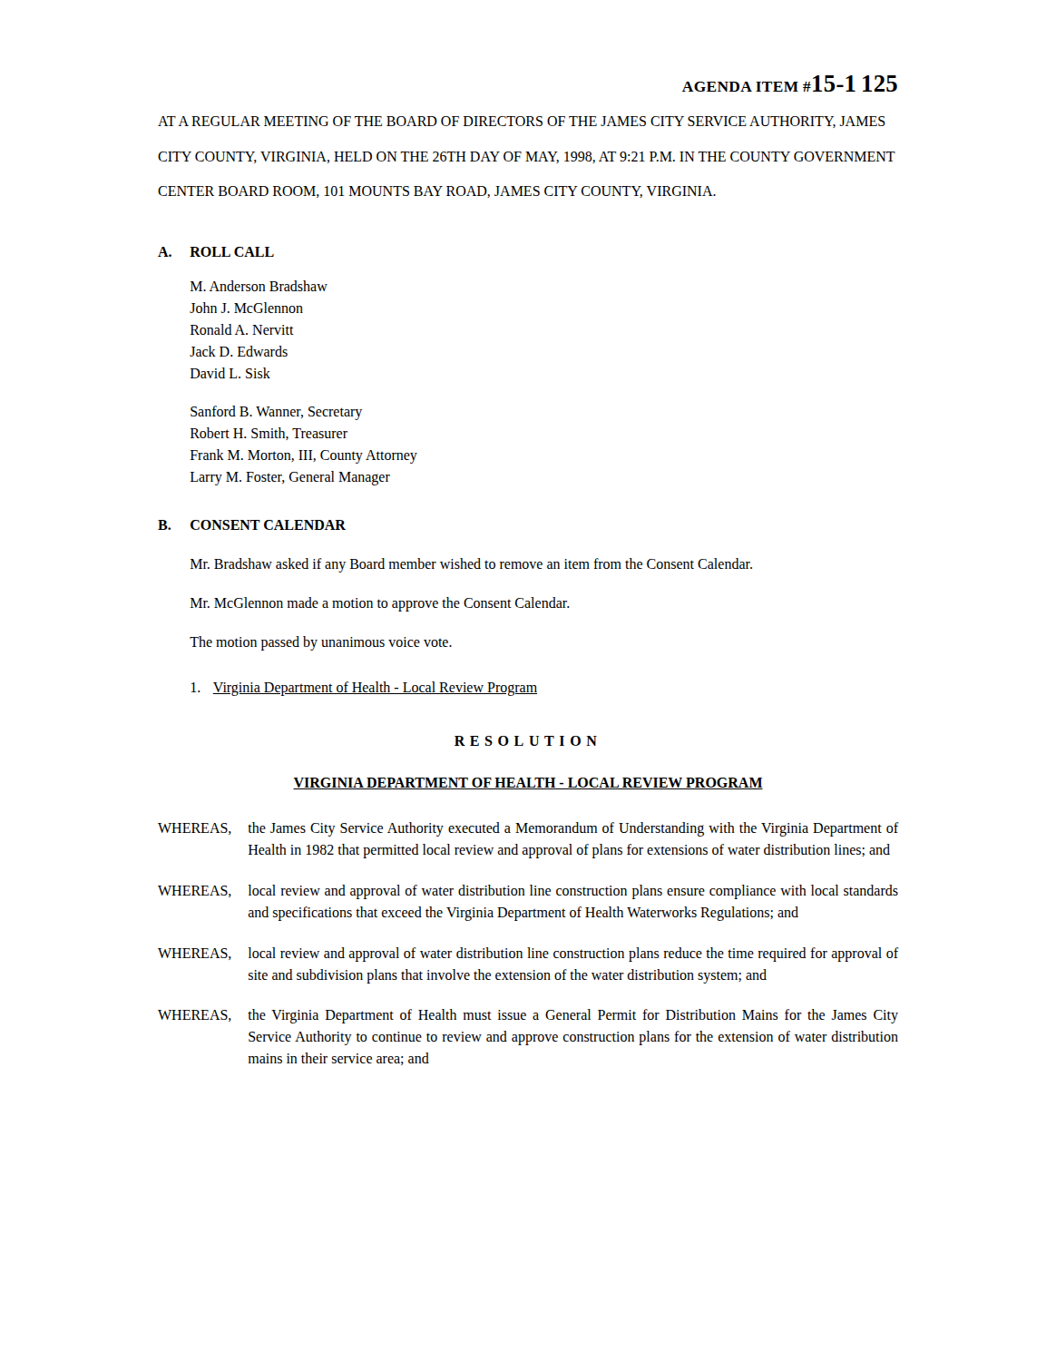AGENDA ITEM #15-1 125
AT A REGULAR MEETING OF THE BOARD OF DIRECTORS OF THE JAMES CITY SERVICE AUTHORITY, JAMES CITY COUNTY, VIRGINIA, HELD ON THE 26TH DAY OF MAY, 1998, AT 9:21 P.M. IN THE COUNTY GOVERNMENT CENTER BOARD ROOM, 101 MOUNTS BAY ROAD, JAMES CITY COUNTY, VIRGINIA.
A.
Roll Call
M. Anderson Bradshaw
John J. McGlennon
Ronald A. Nervitt
Jack D. Edwards
David L. Sisk
Sanford B. Wanner, Secretary
Robert H. Smith, Treasurer
Frank M. Morton, III, County Attorney
Larry M. Foster, General Manager
B.
Consent Calendar
Mr. Bradshaw asked if any Board member wished to remove an item from the Consent Calendar.
Mr. McGlennon made a motion to approve the Consent Calendar.
The motion passed by unanimous voice vote.
1. Virginia Department of Health - Local Review Program
RESOLUTION
Virginia Department of Health - Local Review Program
WHEREAS,
the James City Service Authority executed a Memorandum of Understanding with the Virginia Department of Health in 1982 that permitted local review and approval of plans for extensions of water distribution lines; and
WHEREAS,
local review and approval of water distribution line construction plans ensure compliance with local standards and specifications that exceed the Virginia Department of Health Waterworks Regulations; and
WHEREAS,
local review and approval of water distribution line construction plans reduce the time required for approval of site and subdivision plans that involve the extension of the water distribution system; and
WHEREAS,
the Virginia Department of Health must issue a General Permit for Distribution Mains for the James City Service Authority to continue to review and approve construction plans for the extension of water distribution mains in their service area; and